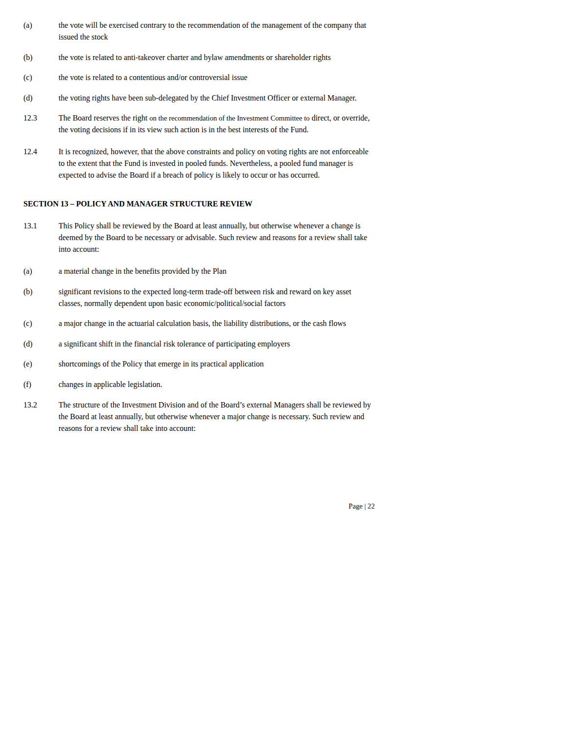(a) the vote will be exercised contrary to the recommendation of the management of the company that issued the stock
(b) the vote is related to anti-takeover charter and bylaw amendments or shareholder rights
(c) the vote is related to a contentious and/or controversial issue
(d) the voting rights have been sub-delegated by the Chief Investment Officer or external Manager.
12.3 The Board reserves the right on the recommendation of the Investment Committee to direct, or override, the voting decisions if in its view such action is in the best interests of the Fund.
12.4 It is recognized, however, that the above constraints and policy on voting rights are not enforceable to the extent that the Fund is invested in pooled funds. Nevertheless, a pooled fund manager is expected to advise the Board if a breach of policy is likely to occur or has occurred.
SECTION 13 – POLICY AND MANAGER STRUCTURE REVIEW
13.1 This Policy shall be reviewed by the Board at least annually, but otherwise whenever a change is deemed by the Board to be necessary or advisable. Such review and reasons for a review shall take into account:
(a) a material change in the benefits provided by the Plan
(b) significant revisions to the expected long-term trade-off between risk and reward on key asset classes, normally dependent upon basic economic/political/social factors
(c) a major change in the actuarial calculation basis, the liability distributions, or the cash flows
(d) a significant shift in the financial risk tolerance of participating employers
(e) shortcomings of the Policy that emerge in its practical application
(f) changes in applicable legislation.
13.2 The structure of the Investment Division and of the Board’s external Managers shall be reviewed by the Board at least annually, but otherwise whenever a major change is necessary. Such review and reasons for a review shall take into account:
Page | 22